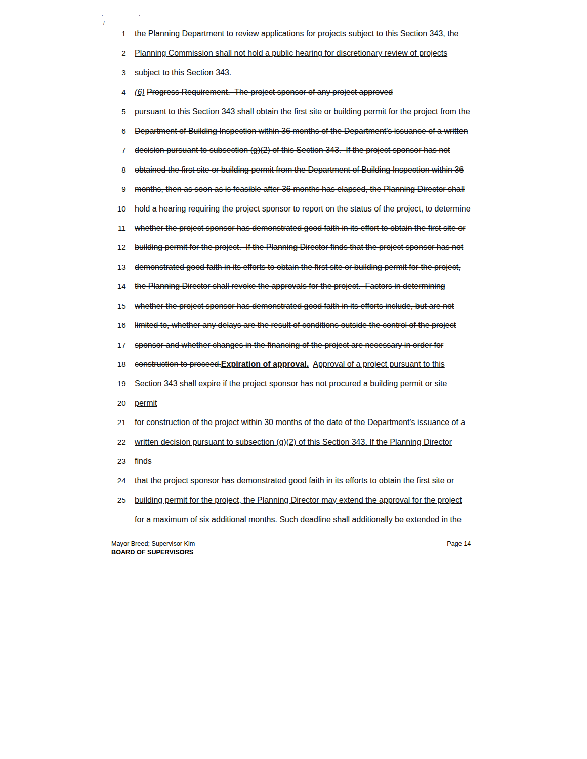. .
/
1
2
3
4
5
6
7
8
9
10
11
12
13
14
15
16
17
18
19
20
21
22
23
24
25
the Planning Department to review applications for projects subject to this Section 343, the
Planning Commission shall not hold a public hearing for discretionary review of projects
subject to this Section 343.
(6) Progress Requirement. The project sponsor of any project approved
pursuant to this Section 343 shall obtain the first site or building permit for the project from the
Department of Building Inspection within 36 months of the Department's issuance of a written
decision pursuant to subsection (g)(2) of this Section 343. If the project sponsor has not
obtained the first site or building permit from the Department of Building Inspection within 36
months, then as soon as is feasible after 36 months has elapsed, the Planning Director shall
hold a hearing requiring the project sponsor to report on the status of the project, to determine
whether the project sponsor has demonstrated good faith in its effort to obtain the first site or
building permit for the project. If the Planning Director finds that the project sponsor has not
demonstrated good faith in its efforts to obtain the first site or building permit for the project,
the Planning Director shall revoke the approvals for the project. Factors in determining
whether the project sponsor has demonstrated good faith in its efforts include, but are not
limited to, whether any delays are the result of conditions outside the control of the project
sponsor and whether changes in the financing of the project are necessary in order for
construction to proceed.Expiration of approval. Approval of a project pursuant to this
Section 343 shall expire if the project sponsor has not procured a building permit or site permit
for construction of the project within 30 months of the date of the Department's issuance of a
written decision pursuant to subsection (g)(2) of this Section 343. If the Planning Director finds
that the project sponsor has demonstrated good faith in its efforts to obtain the first site or
building permit for the project, the Planning Director may extend the approval for the project
for a maximum of six additional months. Such deadline shall additionally be extended in the
Mayor Breed; Supervisor Kim
BOARD OF SUPERVISORS
Page 14